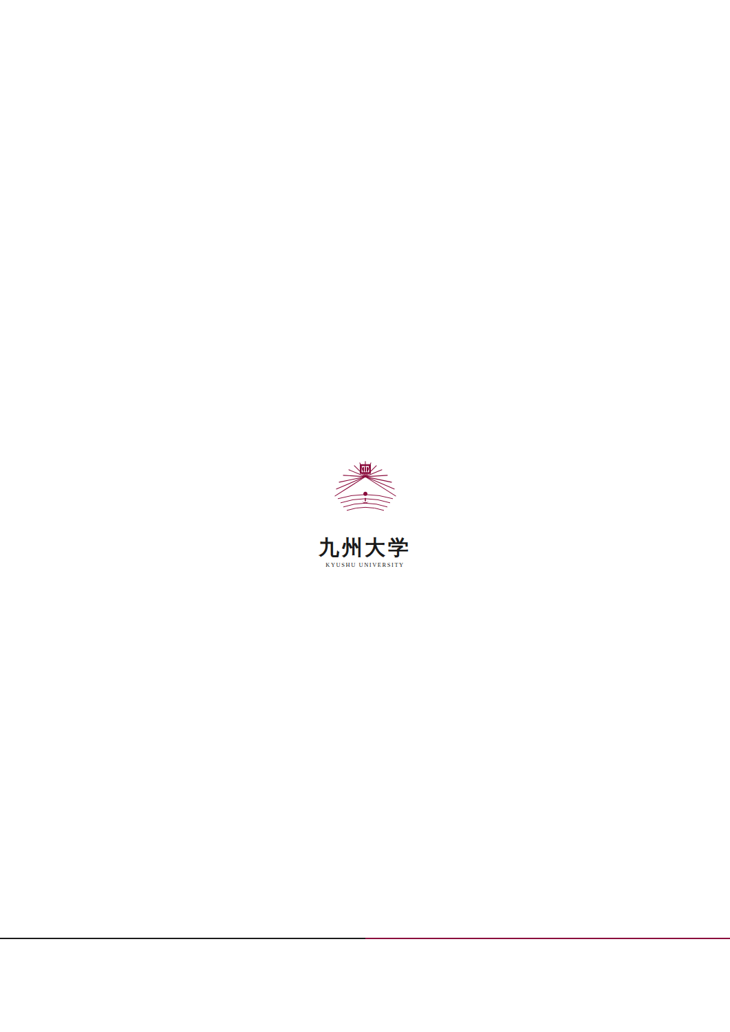九州大学
KYUSHU UNIVERSITY